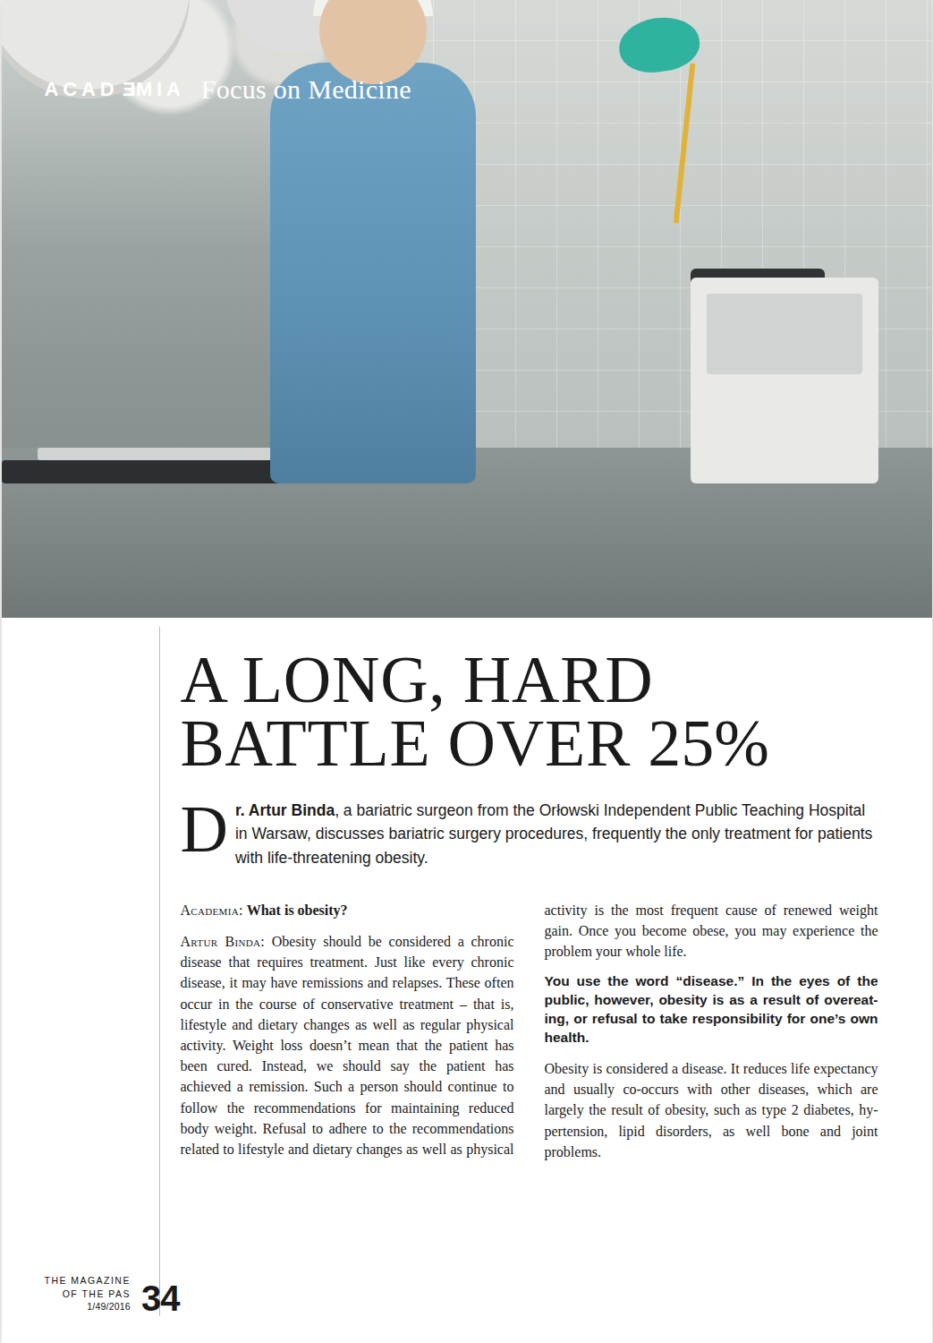ACADEMIA Focus on Medicine
A Long, Hard
Battle Over 25%
Dr. Artur Binda, a bariatric surgeon from the Orłowski Independent Public Teaching Hospital in Warsaw, discusses bariatric surgery procedures, frequently the only treatment for patients with life-threatening obesity.
Academia: What is obesity?
Artur Binda: Obesity should be considered a chronic disease that requires treatment. Just like every chronic disease, it may have remissions and relapses. These often occur in the course of conservative treatment – that is, lifestyle and dietary changes as well as regular physical activity. Weight loss doesn’t mean that the patient has been cured. Instead, we should say the patient has achieved a remission. Such a person should continue to follow the recommendations for maintaining reduced body weight. Refusal to adhere to the recommendations related to lifestyle and dietary changes as well as physical activity is the most frequent cause of renewed weight gain. Once you become obese, you may experience the problem your whole life.
You use the word “disease.” In the eyes of the public, however, obesity is as a result of overeating, or refusal to take responsibility for one’s own health.
Obesity is considered a disease. It reduces life expectancy and usually co-occurs with other diseases, which are largely the result of obesity, such as type 2 diabetes, hypertension, lipid disorders, as well bone and joint problems.
The Magazine
of the PAS
1/49/2016
34